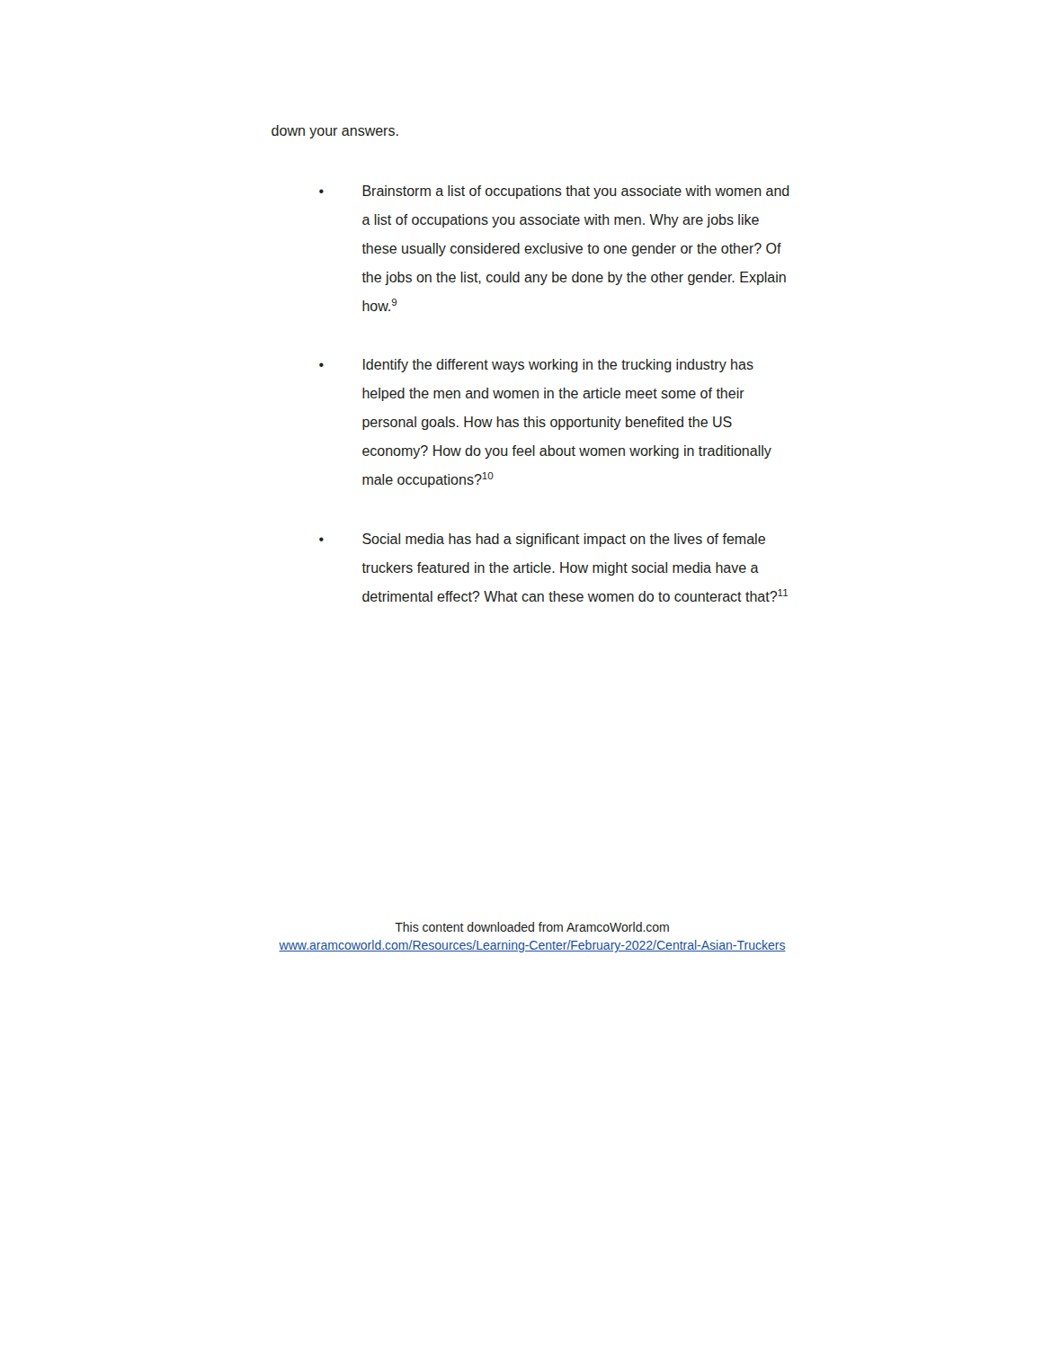down your answers.
Brainstorm a list of occupations that you associate with women and a list of occupations you associate with men. Why are jobs like these usually considered exclusive to one gender or the other? Of the jobs on the list, could any be done by the other gender. Explain how.9
Identify the different ways working in the trucking industry has helped the men and women in the article meet some of their personal goals. How has this opportunity benefited the US economy? How do you feel about women working in traditionally male occupations?10
Social media has had a significant impact on the lives of female truckers featured in the article. How might social media have a detrimental effect? What can these women do to counteract that?11
This content downloaded from AramcoWorld.com
www.aramcoworld.com/Resources/Learning-Center/February-2022/Central-Asian-Truckers